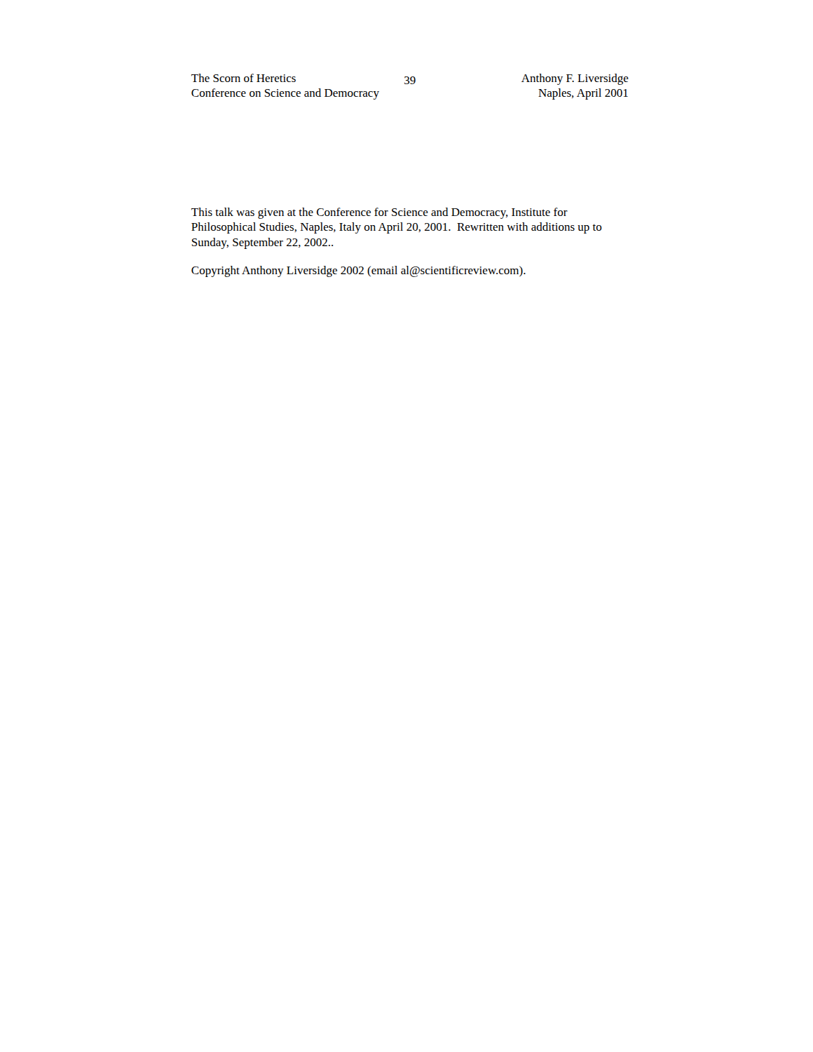The Scorn of Heretics Conference on Science and Democracy
39
Anthony F. Liversidge Naples, April 2001
This talk was given at the Conference for Science and Democracy, Institute for Philosophical Studies, Naples, Italy on April 20, 2001. Rewritten with additions up to Sunday, September 22, 2002..
Copyright Anthony Liversidge 2002 (email al@scientificreview.com).